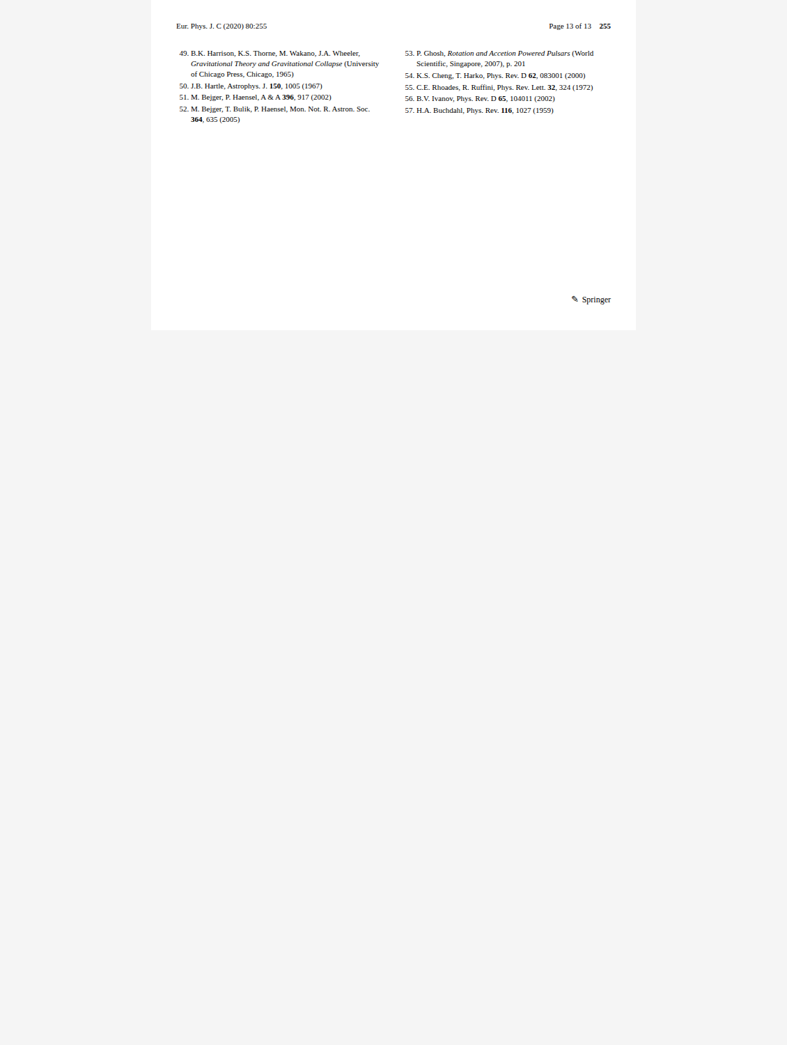Eur. Phys. J. C (2020) 80:255
Page 13 of 13 255
B.K. Harrison, K.S. Thorne, M. Wakano, J.A. Wheeler, Gravitational Theory and Gravitational Collapse (University of Chicago Press, Chicago, 1965)
J.B. Hartle, Astrophys. J. 150, 1005 (1967)
M. Bejger, P. Haensel, A & A 396, 917 (2002)
M. Bejger, T. Bulik, P. Haensel, Mon. Not. R. Astron. Soc. 364, 635 (2005)
P. Ghosh, Rotation and Accetion Powered Pulsars (World Scientific, Singapore, 2007), p. 201
K.S. Cheng, T. Harko, Phys. Rev. D 62, 083001 (2000)
C.E. Rhoades, R. Ruffini, Phys. Rev. Lett. 32, 324 (1972)
B.V. Ivanov, Phys. Rev. D 65, 104011 (2002)
H.A. Buchdahl, Phys. Rev. 116, 1027 (1959)
✎Springer